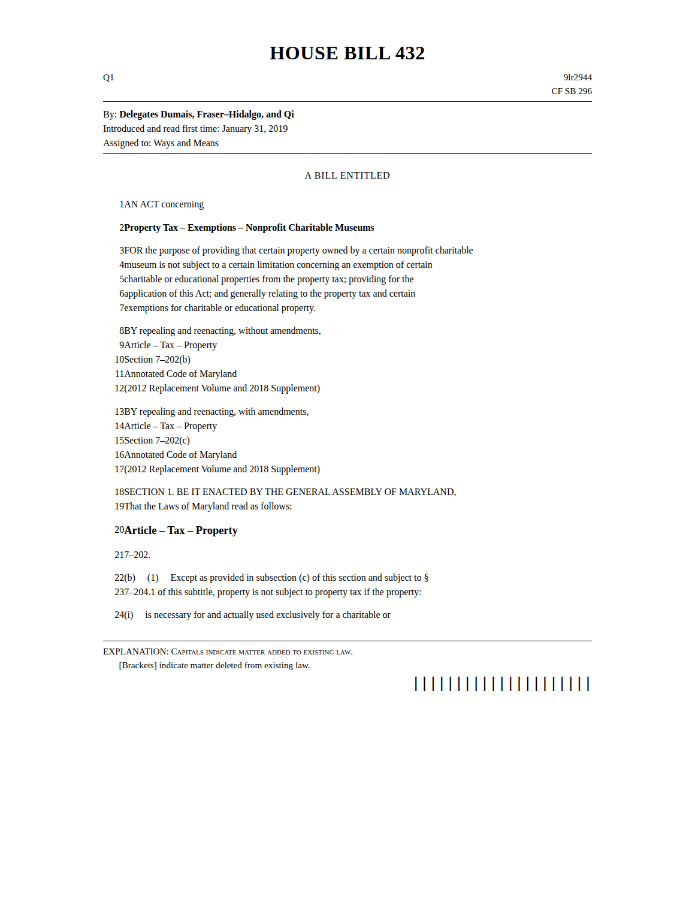HOUSE BILL 432
Q1
9lr2944
CF SB 296
By: Delegates Dumais, Fraser–Hidalgo, and Qi
Introduced and read first time: January 31, 2019
Assigned to: Ways and Means
A BILL ENTITLED
| 1 | AN ACT concerning |
| 2 | Property Tax – Exemptions – Nonprofit Charitable Museums |
| 3 | FOR the purpose of providing that certain property owned by a certain nonprofit charitable |
| 4 | museum is not subject to a certain limitation concerning an exemption of certain |
| 5 | charitable or educational properties from the property tax; providing for the |
| 6 | application of this Act; and generally relating to the property tax and certain |
| 7 | exemptions for charitable or educational property. |
| 8 | BY repealing and reenacting, without amendments, |
| 9 | Article – Tax – Property |
| 10 | Section 7–202(b) |
| 11 | Annotated Code of Maryland |
| 12 | (2012 Replacement Volume and 2018 Supplement) |
| 13 | BY repealing and reenacting, with amendments, |
| 14 | Article – Tax – Property |
| 15 | Section 7–202(c) |
| 16 | Annotated Code of Maryland |
| 17 | (2012 Replacement Volume and 2018 Supplement) |
| 18 | SECTION 1. BE IT ENACTED BY THE GENERAL ASSEMBLY OF MARYLAND, |
| 19 | That the Laws of Maryland read as follows: |
| 20 | Article – Tax – Property |
| 21 | 7–202. |
| 22 | (b) (1) Except as provided in subsection (c) of this section and subject to § |
| 23 | 7–204.1 of this subtitle, property is not subject to property tax if the property: |
| 24 | (i) is necessary for and actually used exclusively for a charitable or |
EXPLANATION: Capitals indicate matter added to existing law.
[Brackets] indicate matter deleted from existing law.
|||||||||||||||||||||